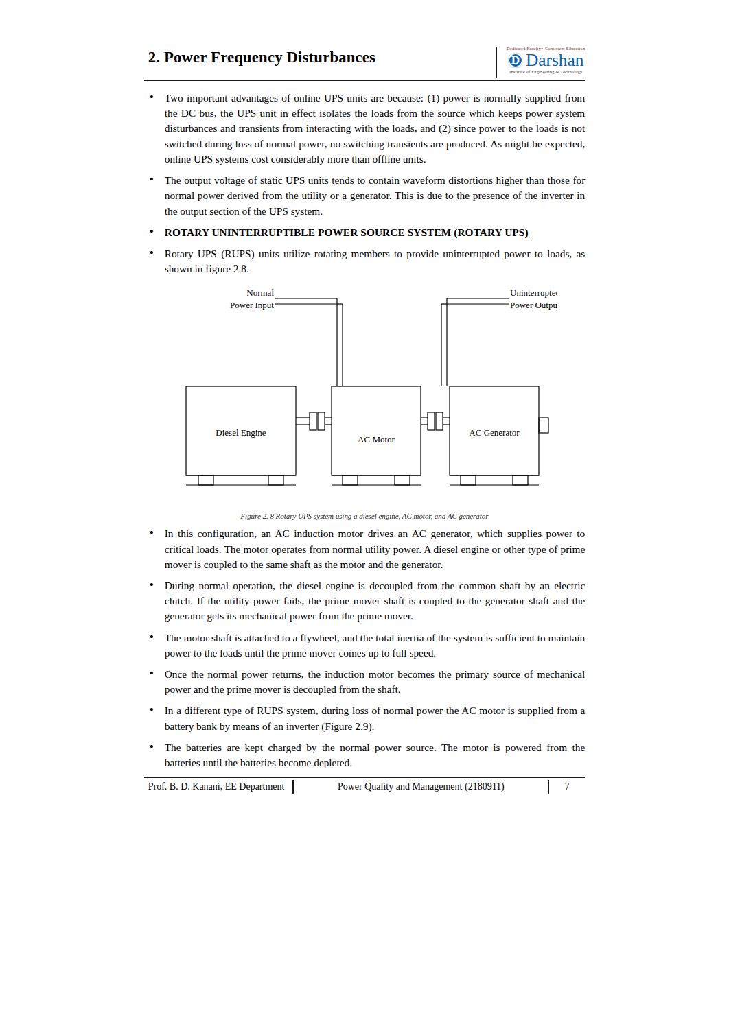2. Power Frequency Disturbances
Dedicated Faculty · Consistent Education
D
Darshan
Institute of Engineering & Technology
Two important advantages of online UPS units are because: (1) power is normally supplied from the DC bus, the UPS unit in effect isolates the loads from the source which keeps power system disturbances and transients from interacting with the loads, and (2) since power to the loads is not switched during loss of normal power, no switching transients are produced. As might be expected, online UPS systems cost considerably more than offline units.
The output voltage of static UPS units tends to contain waveform distortions higher than those for normal power derived from the utility or a generator. This is due to the presence of the inverter in the output section of the UPS system.
ROTARY UNINTERRUPTIBLE POWER SOURCE SYSTEM (ROTARY UPS)
Rotary UPS (RUPS) units utilize rotating members to provide uninterrupted power to loads, as shown in figure 2.8.
Normal Power Input Uninterrupted Power Output Diesel Engine AC Motor AC Generator
Figure 2. 8 Rotary UPS system using a diesel engine, AC motor, and AC generator
In this configuration, an AC induction motor drives an AC generator, which supplies power to critical loads. The motor operates from normal utility power. A diesel engine or other type of prime mover is coupled to the same shaft as the motor and the generator.
During normal operation, the diesel engine is decoupled from the common shaft by an electric clutch. If the utility power fails, the prime mover shaft is coupled to the generator shaft and the generator gets its mechanical power from the prime mover.
The motor shaft is attached to a flywheel, and the total inertia of the system is sufficient to maintain power to the loads until the prime mover comes up to full speed.
Once the normal power returns, the induction motor becomes the primary source of mechanical power and the prime mover is decoupled from the shaft.
In a different type of RUPS system, during loss of normal power the AC motor is supplied from a battery bank by means of an inverter (Figure 2.9).
The batteries are kept charged by the normal power source. The motor is powered from the batteries until the batteries become depleted.
Prof. B. D. Kanani, EE Department
Power Quality and Management (2180911)
7